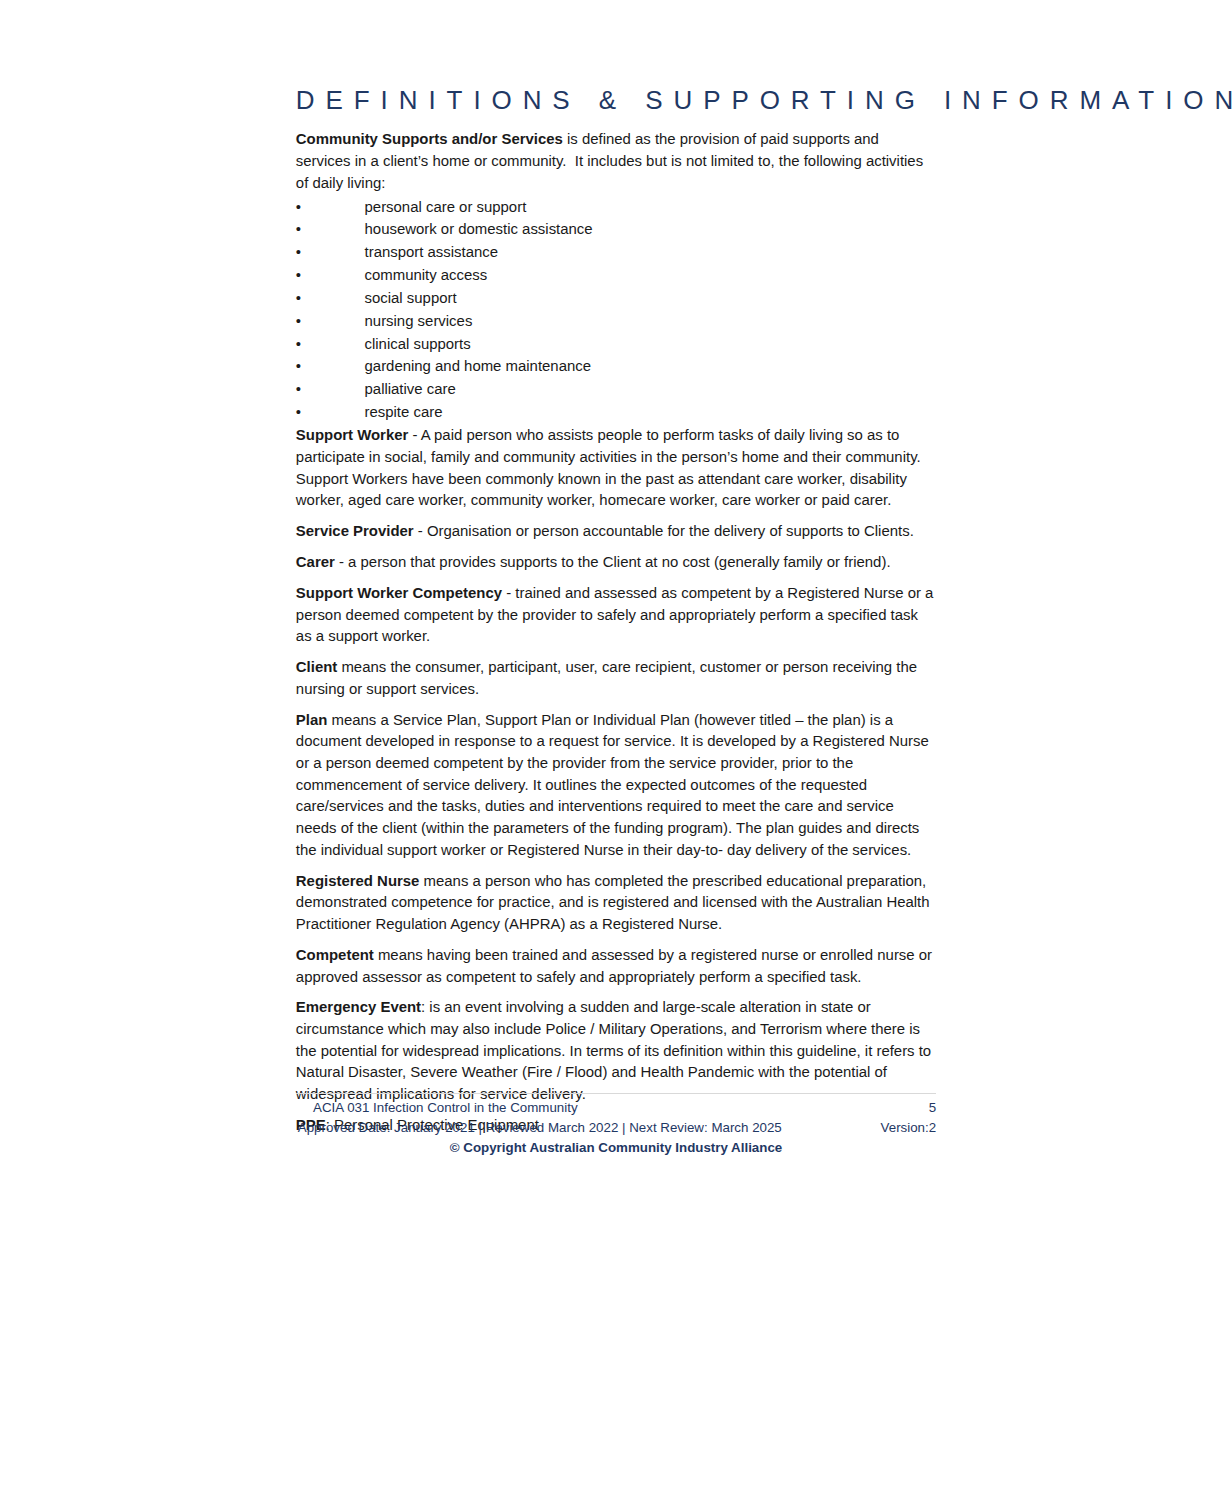DEFINITIONS & SUPPORTING INFORMATION
Community Supports and/or Services is defined as the provision of paid supports and services in a client’s home or community. It includes but is not limited to, the following activities of daily living:
personal care or support
housework or domestic assistance
transport assistance
community access
social support
nursing services
clinical supports
gardening and home maintenance
palliative care
respite care
Support Worker - A paid person who assists people to perform tasks of daily living so as to participate in social, family and community activities in the person’s home and their community. Support Workers have been commonly known in the past as attendant care worker, disability worker, aged care worker, community worker, homecare worker, care worker or paid carer.
Service Provider - Organisation or person accountable for the delivery of supports to Clients.
Carer - a person that provides supports to the Client at no cost (generally family or friend).
Support Worker Competency - trained and assessed as competent by a Registered Nurse or a person deemed competent by the provider to safely and appropriately perform a specified task as a support worker.
Client means the consumer, participant, user, care recipient, customer or person receiving the nursing or support services.
Plan means a Service Plan, Support Plan or Individual Plan (however titled – the plan) is a document developed in response to a request for service. It is developed by a Registered Nurse or a person deemed competent by the provider from the service provider, prior to the commencement of service delivery. It outlines the expected outcomes of the requested care/services and the tasks, duties and interventions required to meet the care and service needs of the client (within the parameters of the funding program). The plan guides and directs the individual support worker or Registered Nurse in their day-to- day delivery of the services.
Registered Nurse means a person who has completed the prescribed educational preparation, demonstrated competence for practice, and is registered and licensed with the Australian Health Practitioner Regulation Agency (AHPRA) as a Registered Nurse.
Competent means having been trained and assessed by a registered nurse or enrolled nurse or approved assessor as competent to safely and appropriately perform a specified task.
Emergency Event: is an event involving a sudden and large-scale alteration in state or circumstance which may also include Police / Military Operations, and Terrorism where there is the potential for widespread implications. In terms of its definition within this guideline, it refers to Natural Disaster, Severe Weather (Fire / Flood) and Health Pandemic with the potential of widespread implications for service delivery.
PPE: Personal Protective Equipment
ACIA 031 Infection Control in the Community
5
Approved Date: January 2021 | Reviewed March 2022 | Next Review: March 2025
Version:2
© Copyright Australian Community Industry Alliance